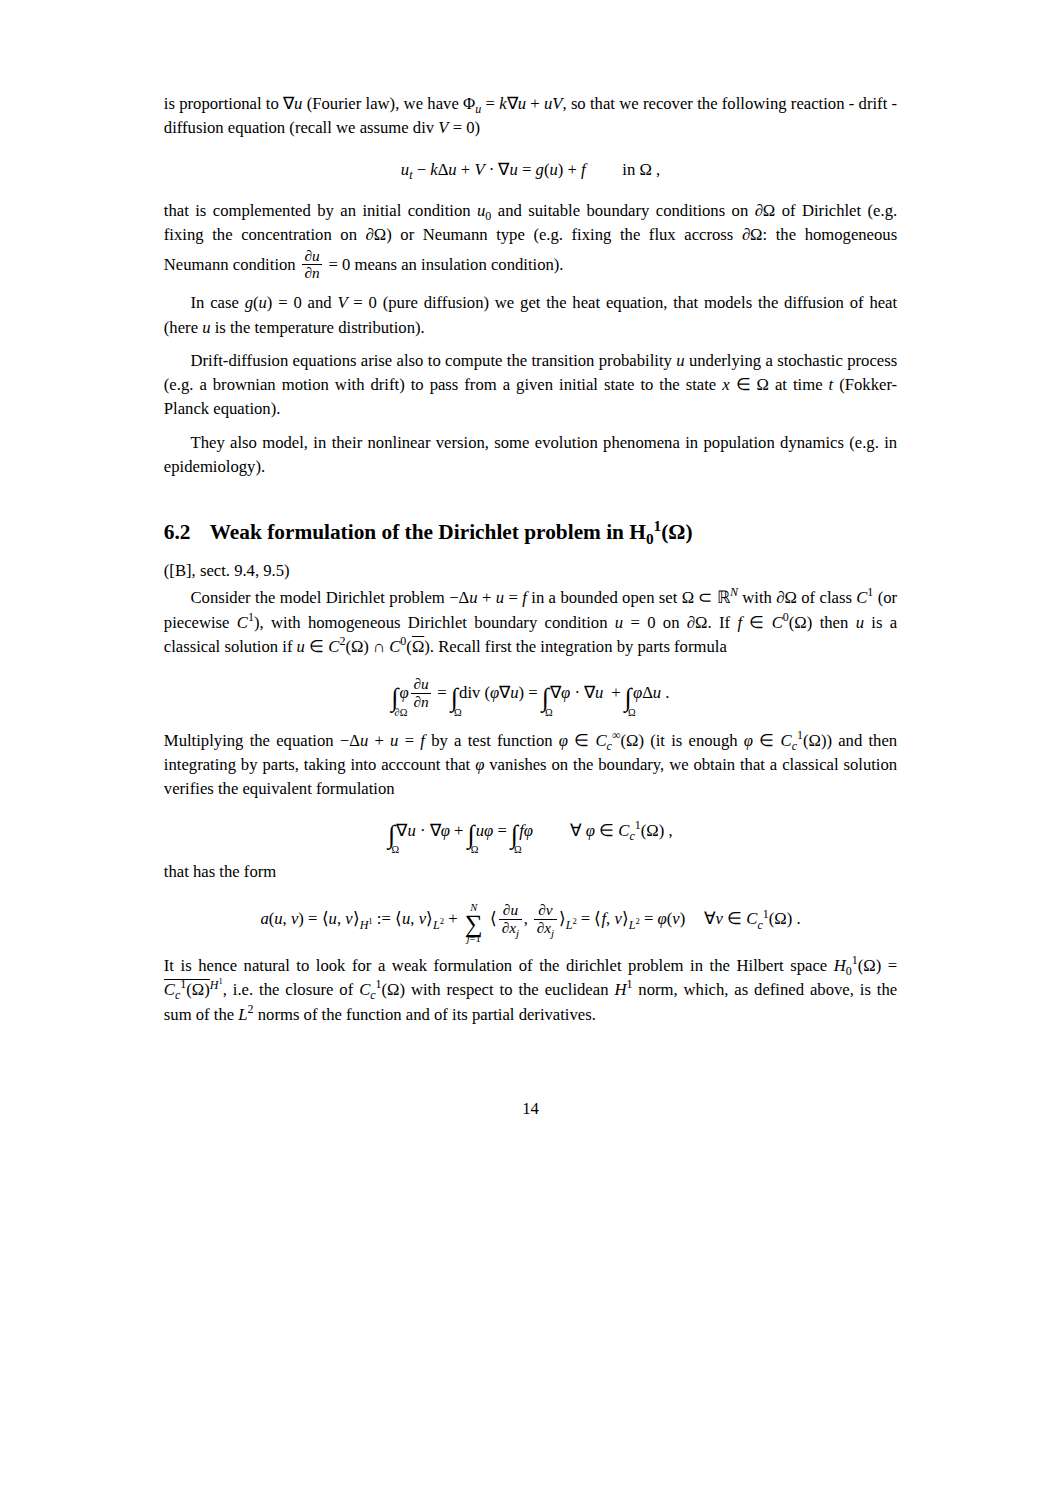is proportional to ∇u (Fourier law), we have Φu = k∇u + uV, so that we recover the following reaction - drift - diffusion equation (recall we assume div V = 0)
ut − k Δu + V · ∇u = g(u) + f in Ω ,
that is complemented by an initial condition u0 and suitable boundary conditions on ∂Ω of Dirichlet (e.g. fixing the concentration on ∂Ω) or Neumann type (e.g. fixing the flux accross ∂Ω: the homogeneous Neumann condition ∂u∂n = 0 means an insulation condition).
In case g(u) = 0 and V = 0 (pure diffusion) we get the heat equation, that models the diffusion of heat (here u is the temperature distribution).
Drift-diffusion equations arise also to compute the transition probability u underlying a stochastic process (e.g. a brownian motion with drift) to pass from a given initial state to the state x ∈ Ω at time t (Fokker-Planck equation).
They also model, in their nonlinear version, some evolution phenomena in population dynamics (e.g. in epidemiology).
6.2 Weak formulation of the Dirichlet problem in H01(Ω)
([B], sect. 9.4, 9.5)
Consider the model Dirichlet problem −Δu + u = f in a bounded open set Ω ⊂ ℝN with ∂Ω of class C1 (or piecewise C1), with homogeneous Dirichlet boundary condition u = 0 on ∂Ω. If f ∈ C0(Ω) then u is a classical solution if u ∈ C2(Ω) ∩ C0(Ω). Recall first the integration by parts formula
∫∂Ω φ∂u∂n = ∫Ω div (φ∇u) = ∫Ω∇φ · ∇u + ∫Ω φ Δu .
Multiplying the equation −Δu + u = f by a test function φ ∈ Cc∞(Ω) (it is enough φ ∈ Cc1(Ω)) and then integrating by parts, taking into acccount that φ vanishes on the boundary, we obtain that a classical solution verifies the equivalent formulation
∫Ω∇u · ∇φ + ∫Ω uφ = ∫Ω fφ ∀ φ ∈ Cc1(Ω) ,
that has the form
a(u, v) = ⟨u, v⟩H1 := ⟨u, v⟩L2 + N∑j=1⟨∂u∂xj, ∂v∂xj⟩L2 = ⟨f, v⟩L2 = φ(v) ∀v ∈ Cc1(Ω) .
It is hence natural to look for a weak formulation of the dirichlet problem in the Hilbert space H01(Ω) = Cc1(Ω)H1, i.e. the closure of Cc1(Ω) with respect to the euclidean H1 norm, which, as defined above, is the sum of the L2 norms of the function and of its partial derivatives.
14